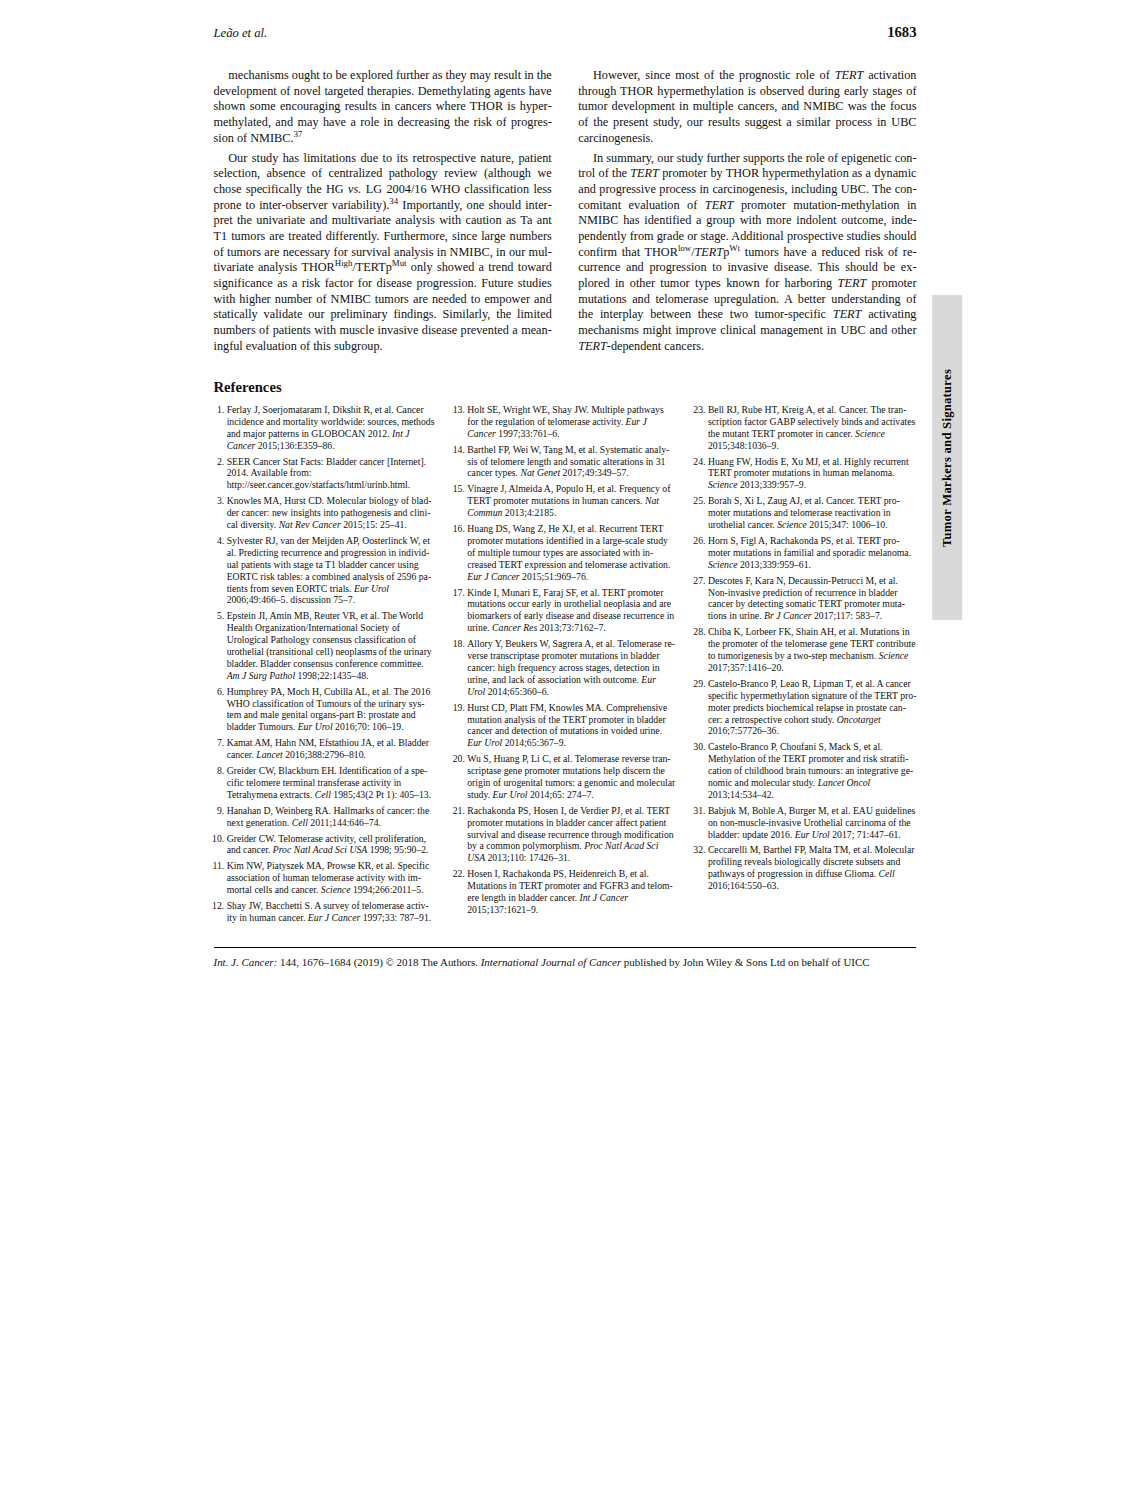Tumor Markers and Signatures
Leão et al. 1683
mechanisms ought to be explored further as they may result in the development of novel targeted therapies. Demethylating agents have shown some encouraging results in cancers where THOR is hypermethylated, and may have a role in decreasing the risk of progression of NMIBC.37
Our study has limitations due to its retrospective nature, patient selection, absence of centralized pathology review (although we chose specifically the HG vs. LG 2004/16 WHO classification less prone to inter-observer variability).34 Importantly, one should interpret the univariate and multivariate analysis with caution as Ta ant T1 tumors are treated differently. Furthermore, since large numbers of tumors are necessary for survival analysis in NMIBC, in our multivariate analysis THORHigh/TERTpMut only showed a trend toward significance as a risk factor for disease progression. Future studies with higher number of NMIBC tumors are needed to empower and statically validate our preliminary findings. Similarly, the limited numbers of patients with muscle invasive disease prevented a meaningful evaluation of this subgroup.
However, since most of the prognostic role of TERT activation through THOR hypermethylation is observed during early stages of tumor development in multiple cancers, and NMIBC was the focus of the present study, our results suggest a similar process in UBC carcinogenesis.
In summary, our study further supports the role of epigenetic control of the TERT promoter by THOR hypermethylation as a dynamic and progressive process in carcinogenesis, including UBC. The concomitant evaluation of TERT promoter mutation-methylation in NMIBC has identified a group with more indolent outcome, independently from grade or stage. Additional prospective studies should confirm that THORlow/TERTpWt tumors have a reduced risk of recurrence and progression to invasive disease. This should be explored in other tumor types known for harboring TERT promoter mutations and telomerase upregulation. A better understanding of the interplay between these two tumor-specific TERT activating mechanisms might improve clinical management in UBC and other TERT-dependent cancers.
References
Ferlay J, Soerjomataram I, Dikshit R, et al. Cancer incidence and mortality worldwide: sources, methods and major patterns in GLOBOCAN 2012. Int J Cancer 2015;136:E359–86.
SEER Cancer Stat Facts: Bladder cancer [Internet]. 2014. Available from: http://seer.cancer.gov/statfacts/html/urinb.html.
Knowles MA, Hurst CD. Molecular biology of bladder cancer: new insights into pathogenesis and clinical diversity. Nat Rev Cancer 2015;15: 25–41.
Sylvester RJ, van der Meijden AP, Oosterlinck W, et al. Predicting recurrence and progression in individual patients with stage ta T1 bladder cancer using EORTC risk tables: a combined analysis of 2596 patients from seven EORTC trials. Eur Urol 2006;49:466–5. discussion 75–7.
Epstein JI, Amin MB, Reuter VR, et al. The World Health Organization/International Society of Urological Pathology consensus classification of urothelial (transitional cell) neoplasms of the urinary bladder. Bladder consensus conference committee. Am J Surg Pathol 1998;22:1435–48.
Humphrey PA, Moch H, Cubilla AL, et al. The 2016 WHO classification of Tumours of the urinary system and male genital organs-part B: prostate and bladder Tumours. Eur Urol 2016;70: 106–19.
Kamat AM, Hahn NM, Efstathiou JA, et al. Bladder cancer. Lancet 2016;388:2796–810.
Greider CW, Blackburn EH. Identification of a specific telomere terminal transferase activity in Tetrahymena extracts. Cell 1985;43(2 Pt 1): 405–13.
Hanahan D, Weinberg RA. Hallmarks of cancer: the next generation. Cell 2011;144:646–74.
Greider CW. Telomerase activity, cell proliferation, and cancer. Proc Natl Acad Sci USA 1998; 95:90–2.
Kim NW, Piatyszek MA, Prowse KR, et al. Specific association of human telomerase activity with immortal cells and cancer. Science 1994;266:2011–5.
Shay JW, Bacchetti S. A survey of telomerase activity in human cancer. Eur J Cancer 1997;33: 787–91.
Holt SE, Wright WE, Shay JW. Multiple pathways for the regulation of telomerase activity. Eur J Cancer 1997;33:761–6.
Barthel FP, Wei W, Tang M, et al. Systematic analysis of telomere length and somatic alterations in 31 cancer types. Nat Genet 2017;49:349–57.
Vinagre J, Almeida A, Populo H, et al. Frequency of TERT promoter mutations in human cancers. Nat Commun 2013;4:2185.
Huang DS, Wang Z, He XJ, et al. Recurrent TERT promoter mutations identified in a large-scale study of multiple tumour types are associated with increased TERT expression and telomerase activation. Eur J Cancer 2015;51:969–76.
Kinde I, Munari E, Faraj SF, et al. TERT promoter mutations occur early in urothelial neoplasia and are biomarkers of early disease and disease recurrence in urine. Cancer Res 2013;73:7162–7.
Allory Y, Beukers W, Sagrera A, et al. Telomerase reverse transcriptase promoter mutations in bladder cancer: high frequency across stages, detection in urine, and lack of association with outcome. Eur Urol 2014;65:360–6.
Hurst CD, Platt FM, Knowles MA. Comprehensive mutation analysis of the TERT promoter in bladder cancer and detection of mutations in voided urine. Eur Urol 2014;65:367–9.
Wu S, Huang P, Li C, et al. Telomerase reverse transcriptase gene promoter mutations help discern the origin of urogenital tumors: a genomic and molecular study. Eur Urol 2014;65: 274–7.
Rachakonda PS, Hosen I, de Verdier PJ, et al. TERT promoter mutations in bladder cancer affect patient survival and disease recurrence through modification by a common polymorphism. Proc Natl Acad Sci USA 2013;110: 17426–31.
Hosen I, Rachakonda PS, Heidenreich B, et al. Mutations in TERT promoter and FGFR3 and telomere length in bladder cancer. Int J Cancer 2015;137:1621–9.
Bell RJ, Rube HT, Kreig A, et al. Cancer. The transcription factor GABP selectively binds and activates the mutant TERT promoter in cancer. Science 2015;348:1036–9.
Huang FW, Hodis E, Xu MJ, et al. Highly recurrent TERT promoter mutations in human melanoma. Science 2013;339:957–9.
Borah S, Xi L, Zaug AJ, et al. Cancer. TERT promoter mutations and telomerase reactivation in urothelial cancer. Science 2015;347: 1006–10.
Horn S, Figl A, Rachakonda PS, et al. TERT promoter mutations in familial and sporadic melanoma. Science 2013;339:959–61.
Descotes F, Kara N, Decaussin-Petrucci M, et al. Non-invasive prediction of recurrence in bladder cancer by detecting somatic TERT promoter mutations in urine. Br J Cancer 2017;117: 583–7.
Chiba K, Lorbeer FK, Shain AH, et al. Mutations in the promoter of the telomerase gene TERT contribute to tumorigenesis by a two-step mechanism. Science 2017;357:1416–20.
Castelo-Branco P, Leao R, Lipman T, et al. A cancer specific hypermethylation signature of the TERT promoter predicts biochemical relapse in prostate cancer: a retrospective cohort study. Oncotarget 2016;7:57726–36.
Castelo-Branco P, Choufani S, Mack S, et al. Methylation of the TERT promoter and risk stratification of childhood brain tumours: an integrative genomic and molecular study. Lancet Oncol 2013;14:534–42.
Babjuk M, Bohle A, Burger M, et al. EAU guidelines on non-muscle-invasive Urothelial carcinoma of the bladder: update 2016. Eur Urol 2017; 71:447–61.
Ceccarelli M, Barthel FP, Malta TM, et al. Molecular profiling reveals biologically discrete subsets and pathways of progression in diffuse Glioma. Cell 2016;164:550–63.
Int. J. Cancer: 144, 1676–1684 (2019) © 2018 The Authors. International Journal of Cancer published by John Wiley & Sons Ltd on behalf of UICC